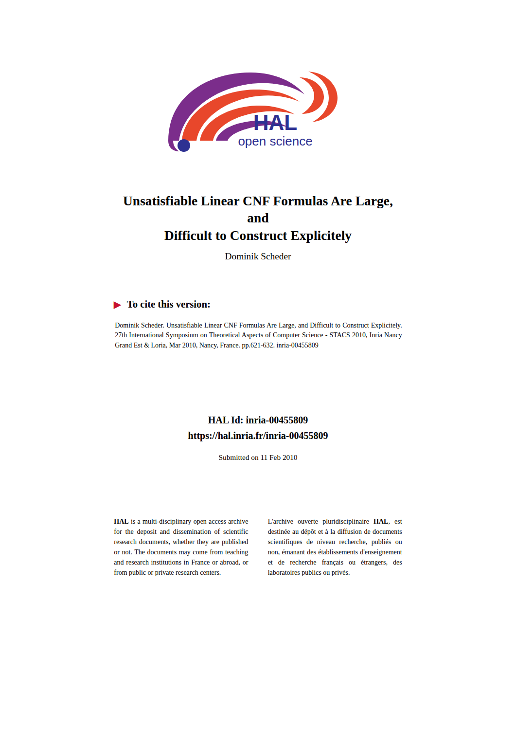HAL open science
Unsatisfiable Linear CNF Formulas Are Large, and
Difficult to Construct Explicitely
Dominik Scheder
▶ To cite this version:
Dominik Scheder. Unsatisfiable Linear CNF Formulas Are Large, and Difficult to Construct Explicitely. 27th International Symposium on Theoretical Aspects of Computer Science - STACS 2010, Inria Nancy Grand Est & Loria, Mar 2010, Nancy, France. pp.621-632. inria-00455809
HAL Id: inria-00455809
https://hal.inria.fr/inria-00455809
Submitted on 11 Feb 2010
HAL is a multi-disciplinary open access archive for the deposit and dissemination of scientific research documents, whether they are published or not. The documents may come from teaching and research institutions in France or abroad, or from public or private research centers.
L'archive ouverte pluridisciplinaire HAL, est destinée au dépôt et à la diffusion de documents scientifiques de niveau recherche, publiés ou non, émanant des établissements d'enseignement et de recherche français ou étrangers, des laboratoires publics ou privés.